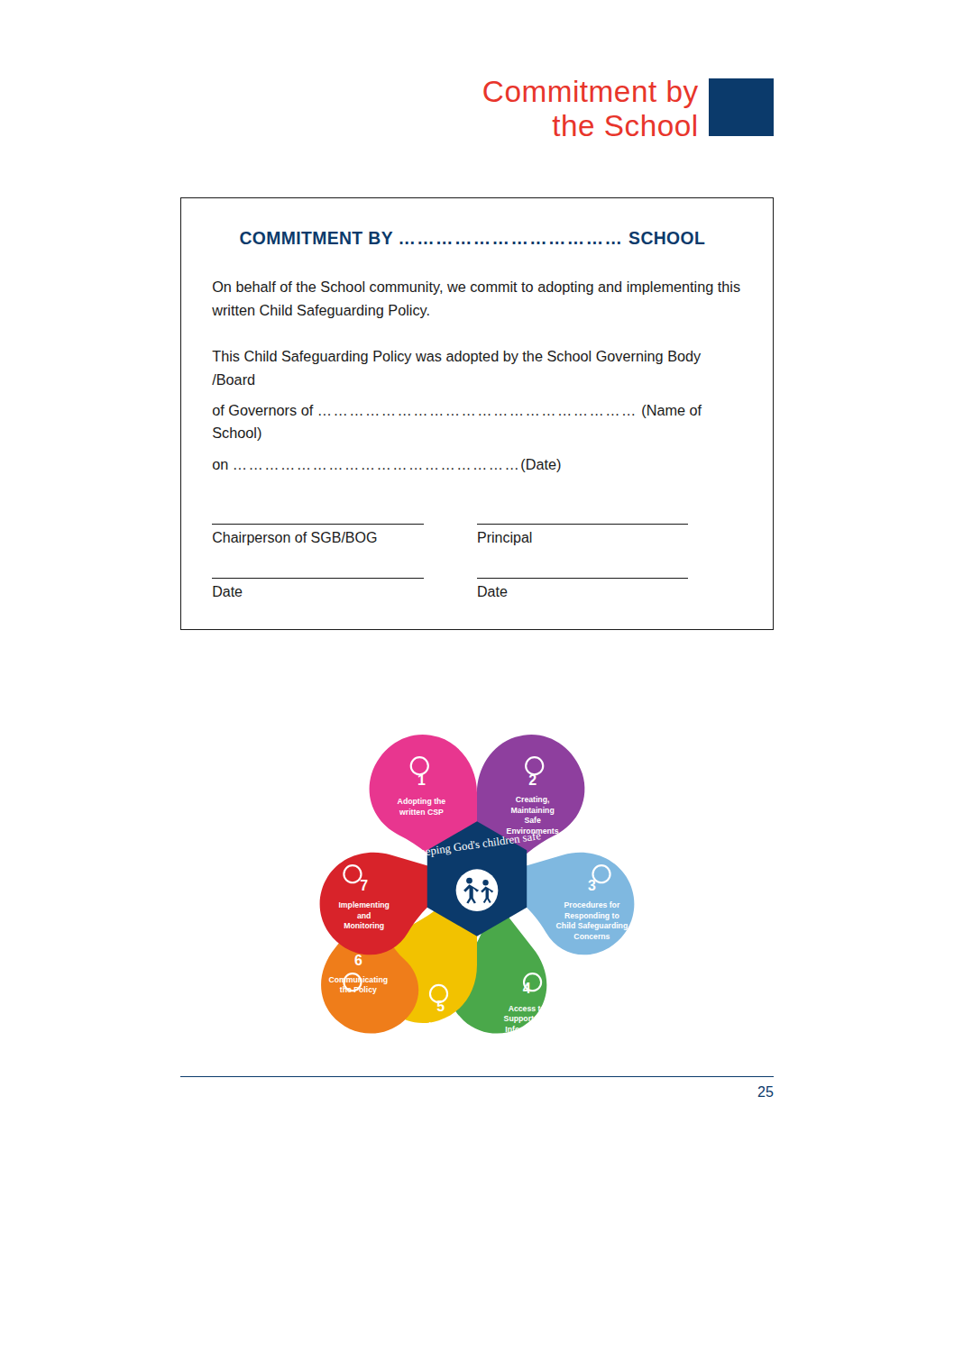Commitment by
the School
COMMITMENT BY ……………………………… SCHOOL
On behalf of the School community, we commit to adopting and implementing this written Child Safeguarding Policy.
This Child Safeguarding Policy was adopted by the School Governing Body /Board
of Governors of …………………………………………………… (Name of School)
on ………………………………………………(Date)
| Chairperson of SGB/BOG | Principal |
| Date | Date |
1 Adopting the written CSP 2 Creating, Maintaining Safe Environments 3 Procedures for Responding to Child Safeguarding Concerns 4 Access to Support and Information 5 Training and Support 6 Communicating the Policy 7 Implementing and Monitoring Keeping God's children safe
25